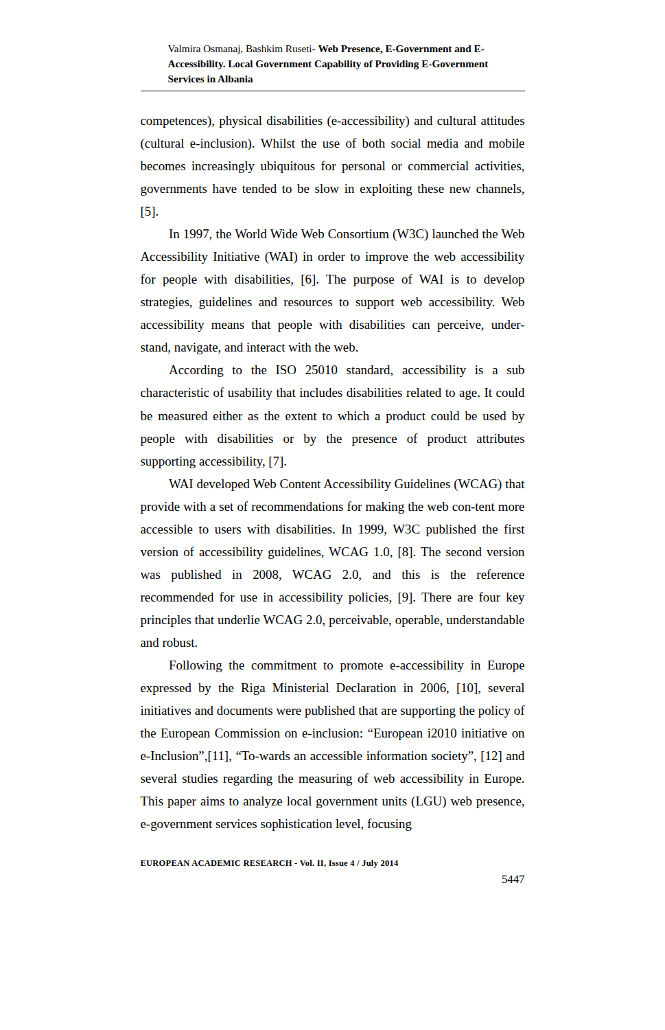Valmira Osmanaj, Bashkim Ruseti- Web Presence, E-Government and E-Accessibility. Local Government Capability of Providing E-Government Services in Albania
competences), physical disabilities (e-accessibility) and cultural attitudes (cultural e-inclusion). Whilst the use of both social media and mobile becomes increasingly ubiquitous for personal or commercial activities, governments have tended to be slow in exploiting these new channels, [5].
In 1997, the World Wide Web Consortium (W3C) launched the Web Accessibility Initiative (WAI) in order to improve the web accessibility for people with disabilities, [6]. The purpose of WAI is to develop strategies, guidelines and resources to support web accessibility. Web accessibility means that people with disabilities can perceive, under-stand, navigate, and interact with the web.
According to the ISO 25010 standard, accessibility is a sub characteristic of usability that includes disabilities related to age. It could be measured either as the extent to which a product could be used by people with disabilities or by the presence of product attributes supporting accessibility, [7].
WAI developed Web Content Accessibility Guidelines (WCAG) that provide with a set of recommendations for making the web con-tent more accessible to users with disabilities. In 1999, W3C published the first version of accessibility guidelines, WCAG 1.0, [8]. The second version was published in 2008, WCAG 2.0, and this is the reference recommended for use in accessibility policies, [9]. There are four key principles that underlie WCAG 2.0, perceivable, operable, understandable and robust.
Following the commitment to promote e-accessibility in Europe expressed by the Riga Ministerial Declaration in 2006, [10], several initiatives and documents were published that are supporting the policy of the European Commission on e-inclusion: “European i2010 initiative on e-Inclusion”,[11], “To-wards an accessible information society”, [12] and several studies regarding the measuring of web accessibility in Europe. This paper aims to analyze local government units (LGU) web presence, e-government services sophistication level, focusing
EUROPEAN ACADEMIC RESEARCH - Vol. II, Issue 4 / July 2014
5447